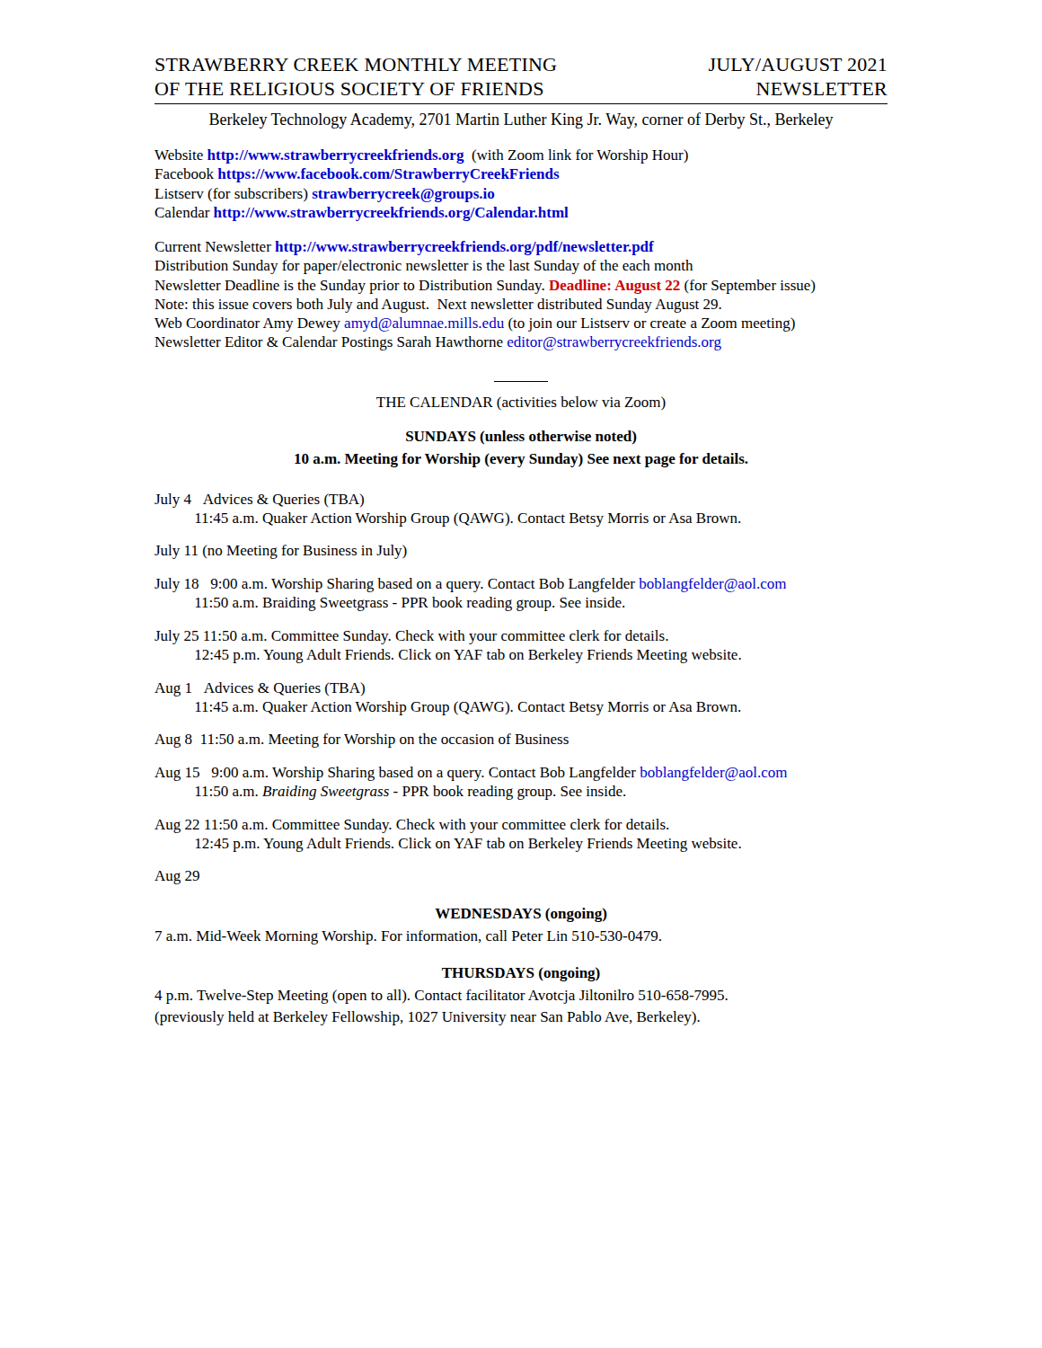STRAWBERRY CREEK MONTHLY MEETING
OF THE RELIGIOUS SOCIETY OF FRIENDS
JULY/AUGUST 2021
NEWSLETTER
Berkeley Technology Academy, 2701 Martin Luther King Jr. Way, corner of Derby St., Berkeley
Website http://www.strawberrycreekfriends.org (with Zoom link for Worship Hour)
Facebook https://www.facebook.com/StrawberryCreekFriends
Listserv (for subscribers) strawberrycreek@groups.io
Calendar http://www.strawberrycreekfriends.org/Calendar.html
Current Newsletter http://www.strawberrycreekfriends.org/pdf/newsletter.pdf
Distribution Sunday for paper/electronic newsletter is the last Sunday of the each month
Newsletter Deadline is the Sunday prior to Distribution Sunday. Deadline: August 22 (for September issue)
Note: this issue covers both July and August. Next newsletter distributed Sunday August 29.
Web Coordinator Amy Dewey amyd@alumnae.mills.edu (to join our Listserv or create a Zoom meeting)
Newsletter Editor & Calendar Postings Sarah Hawthorne editor@strawberrycreekfriends.org
THE CALENDAR (activities below via Zoom)
SUNDAYS (unless otherwise noted)
10 a.m. Meeting for Worship (every Sunday) See next page for details.
July 4 Advices & Queries (TBA) 11:45 a.m. Quaker Action Worship Group (QAWG). Contact Betsy Morris or Asa Brown.
July 11 (no Meeting for Business in July)
July 18 9:00 a.m. Worship Sharing based on a query. Contact Bob Langfelder boblangfelder@aol.com 11:50 a.m. Braiding Sweetgrass - PPR book reading group. See inside.
July 25 11:50 a.m. Committee Sunday. Check with your committee clerk for details. 12:45 p.m. Young Adult Friends. Click on YAF tab on Berkeley Friends Meeting website.
Aug 1 Advices & Queries (TBA) 11:45 a.m. Quaker Action Worship Group (QAWG). Contact Betsy Morris or Asa Brown.
Aug 8 11:50 a.m. Meeting for Worship on the occasion of Business
Aug 15 9:00 a.m. Worship Sharing based on a query. Contact Bob Langfelder boblangfelder@aol.com 11:50 a.m. Braiding Sweetgrass - PPR book reading group. See inside.
Aug 22 11:50 a.m. Committee Sunday. Check with your committee clerk for details. 12:45 p.m. Young Adult Friends. Click on YAF tab on Berkeley Friends Meeting website.
Aug 29
WEDNESDAYS (ongoing)
7 a.m. Mid-Week Morning Worship. For information, call Peter Lin 510-530-0479.
THURSDAYS (ongoing)
4 p.m. Twelve-Step Meeting (open to all). Contact facilitator Avotcja Jiltonilro 510-658-7995.
(previously held at Berkeley Fellowship, 1027 University near San Pablo Ave, Berkeley).